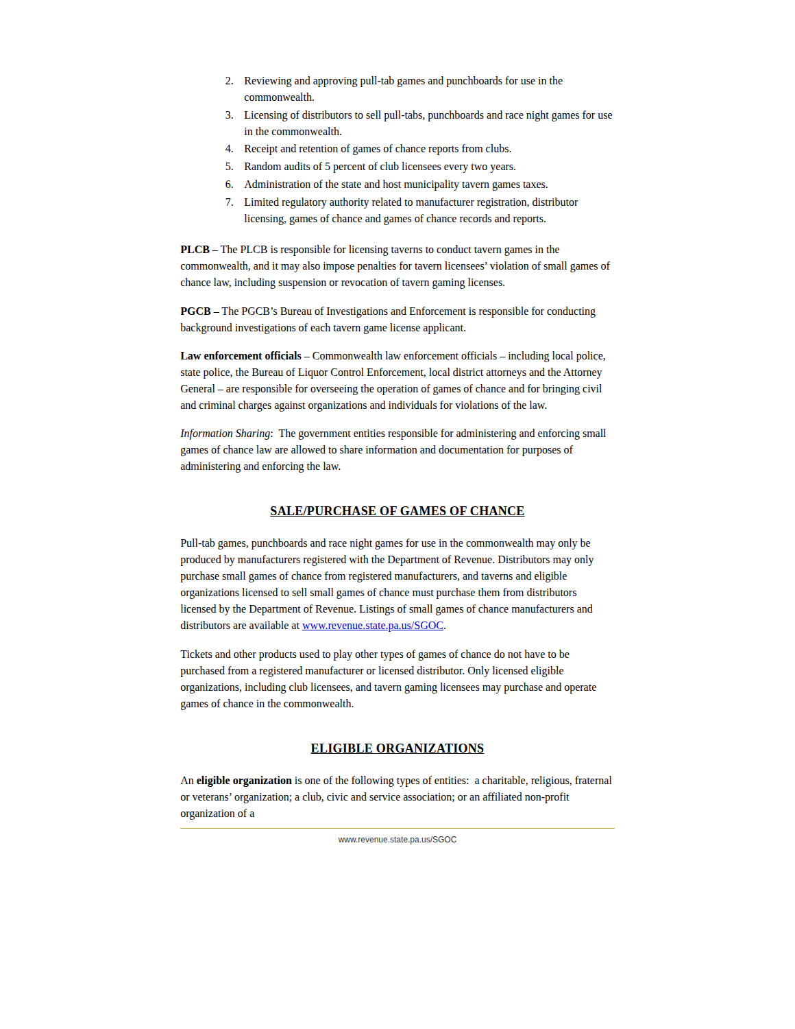Reviewing and approving pull-tab games and punchboards for use in the commonwealth.
Licensing of distributors to sell pull-tabs, punchboards and race night games for use in the commonwealth.
Receipt and retention of games of chance reports from clubs.
Random audits of 5 percent of club licensees every two years.
Administration of the state and host municipality tavern games taxes.
Limited regulatory authority related to manufacturer registration, distributor licensing, games of chance and games of chance records and reports.
PLCB – The PLCB is responsible for licensing taverns to conduct tavern games in the commonwealth, and it may also impose penalties for tavern licensees’ violation of small games of chance law, including suspension or revocation of tavern gaming licenses.
PGCB – The PGCB’s Bureau of Investigations and Enforcement is responsible for conducting background investigations of each tavern game license applicant.
Law enforcement officials – Commonwealth law enforcement officials – including local police, state police, the Bureau of Liquor Control Enforcement, local district attorneys and the Attorney General – are responsible for overseeing the operation of games of chance and for bringing civil and criminal charges against organizations and individuals for violations of the law.
Information Sharing: The government entities responsible for administering and enforcing small games of chance law are allowed to share information and documentation for purposes of administering and enforcing the law.
SALE/PURCHASE OF GAMES OF CHANCE
Pull-tab games, punchboards and race night games for use in the commonwealth may only be produced by manufacturers registered with the Department of Revenue. Distributors may only purchase small games of chance from registered manufacturers, and taverns and eligible organizations licensed to sell small games of chance must purchase them from distributors licensed by the Department of Revenue. Listings of small games of chance manufacturers and distributors are available at www.revenue.state.pa.us/SGOC.
Tickets and other products used to play other types of games of chance do not have to be purchased from a registered manufacturer or licensed distributor. Only licensed eligible organizations, including club licensees, and tavern gaming licensees may purchase and operate games of chance in the commonwealth.
ELIGIBLE ORGANIZATIONS
An eligible organization is one of the following types of entities: a charitable, religious, fraternal or veterans’ organization; a club, civic and service association; or an affiliated non-profit organization of a
www.revenue.state.pa.us/SGOC